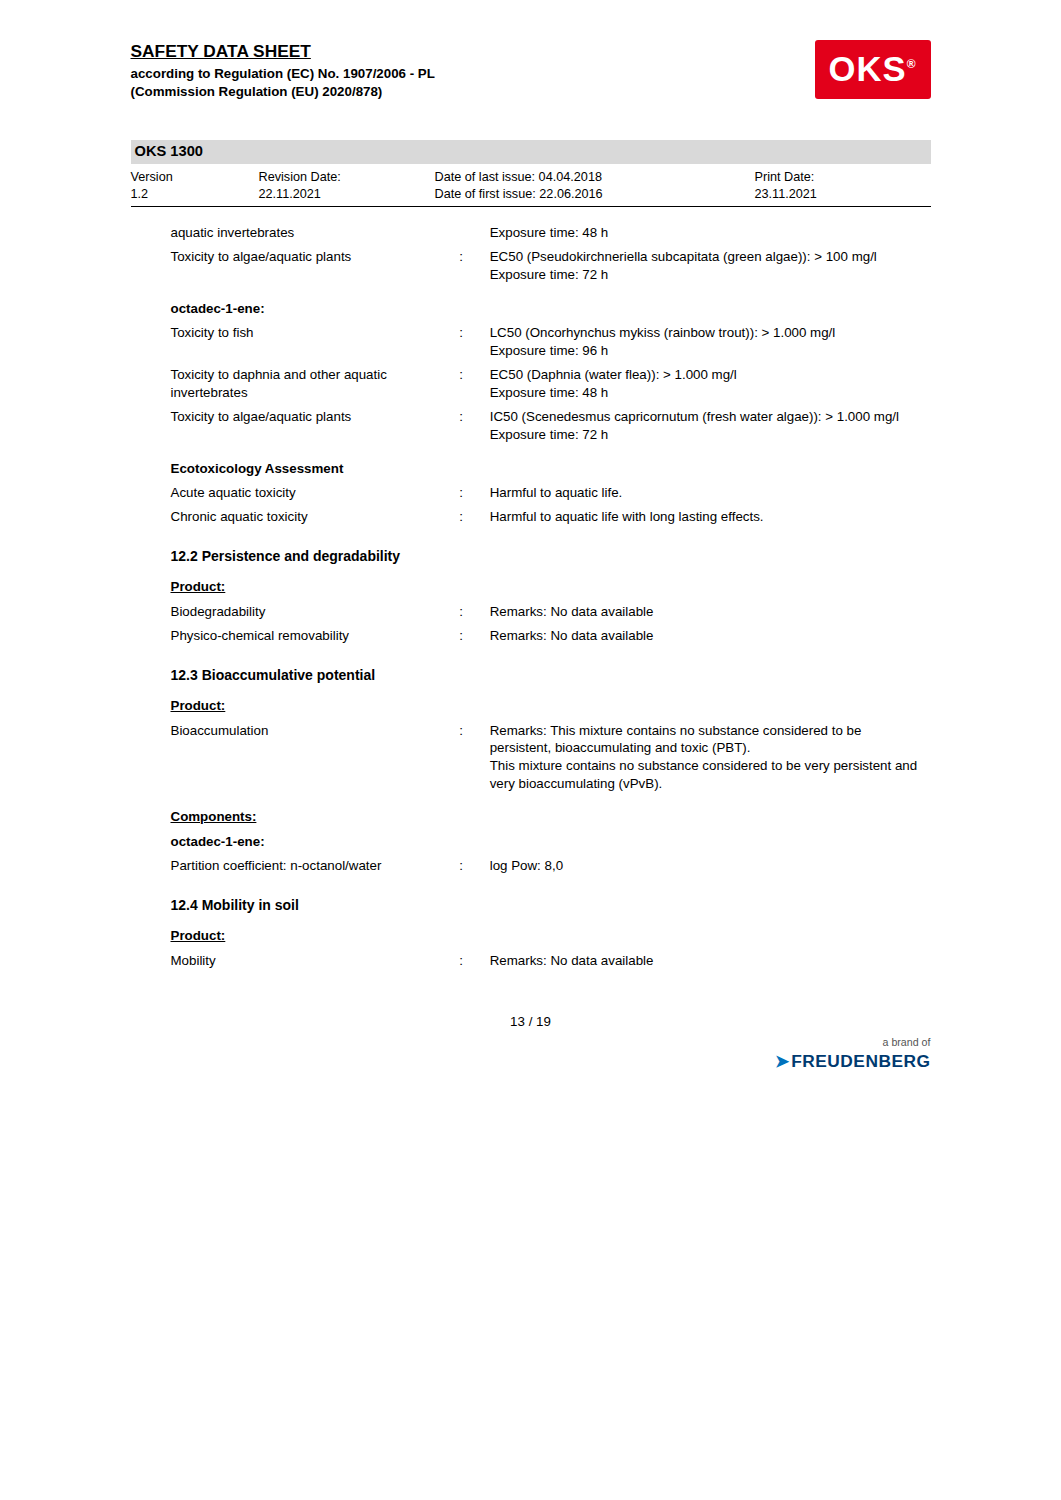SAFETY DATA SHEET
according to Regulation (EC) No. 1907/2006 - PL
(Commission Regulation (EU) 2020/878)
OKS®
OKS 1300
| Version 1.2 | Revision Date: 22.11.2021 | Date of last issue: 04.04.2018 Date of first issue: 22.06.2016 | Print Date: 23.11.2021 |
| aquatic invertebrates | | Exposure time: 48 h |
| Toxicity to algae/aquatic plants | : | EC50 (Pseudokirchneriella subcapitata (green algae)): > 100 mg/l Exposure time: 72 h |
| octadec-1-ene: |
| Toxicity to fish | : | LC50 (Oncorhynchus mykiss (rainbow trout)): > 1.000 mg/l Exposure time: 96 h |
| Toxicity to daphnia and other aquatic invertebrates | : | EC50 (Daphnia (water flea)): > 1.000 mg/l Exposure time: 48 h |
| Toxicity to algae/aquatic plants | : | IC50 (Scenedesmus capricornutum (fresh water algae)): > 1.000 mg/l Exposure time: 72 h |
| Ecotoxicology Assessment |
| Acute aquatic toxicity | : | Harmful to aquatic life. |
| Chronic aquatic toxicity | : | Harmful to aquatic life with long lasting effects. |
12.2 Persistence and degradability
Product:
| Biodegradability | : | Remarks: No data available |
| Physico-chemical removability | : | Remarks: No data available |
12.3 Bioaccumulative potential
Product:
| Bioaccumulation | : | Remarks: This mixture contains no substance considered to be persistent, bioaccumulating and toxic (PBT). This mixture contains no substance considered to be very persistent and very bioaccumulating (vPvB). |
Components:
| octadec-1-ene: |
| Partition coefficient: n-octanol/water | : | log Pow: 8,0 |
12.4 Mobility in soil
Product:
| Mobility | : | Remarks: No data available |
13 / 19
a brand of ➤FREUDENBERG